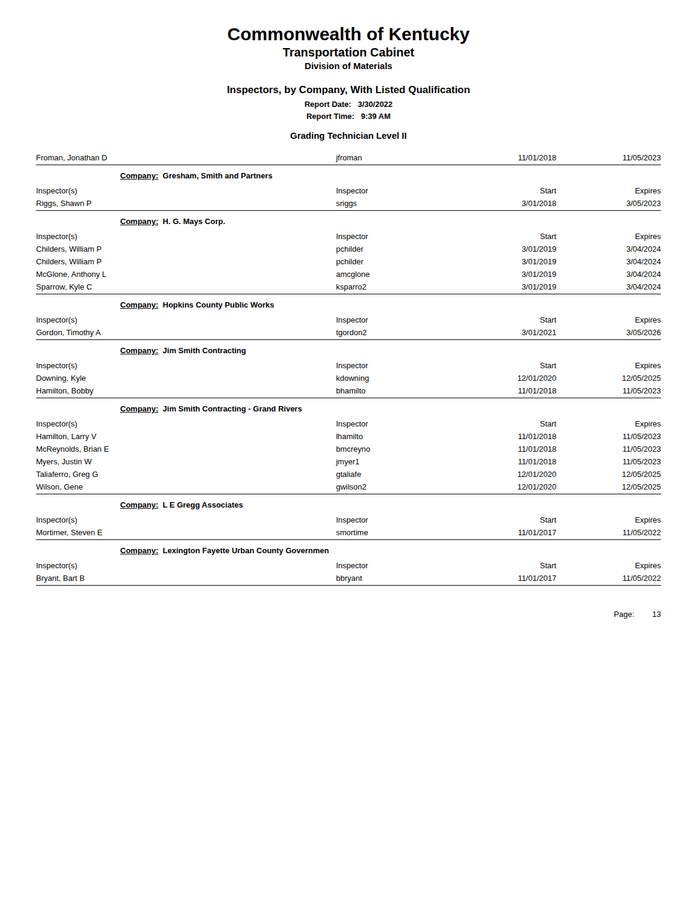Commonwealth of Kentucky
Transportation Cabinet
Division of Materials
Inspectors, by Company, With Listed Qualification
Report Date: 3/30/2022
Report Time: 9:39 AM
Grading Technician Level II
| Froman, Jonathan D | jfroman | 11/01/2018 | 11/05/2023 |
| Company: Gresham, Smith and Partners |
| Inspector(s) | Inspector | Start | Expires |
| Riggs, Shawn P | sriggs | 3/01/2018 | 3/05/2023 |
| Company: H. G. Mays Corp. |
| Inspector(s) | Inspector | Start | Expires |
| Childers, William P | pchilder | 3/01/2019 | 3/04/2024 |
| Childers, William P | pchilder | 3/01/2019 | 3/04/2024 |
| McGlone, Anthony L | amcglone | 3/01/2019 | 3/04/2024 |
| Sparrow, Kyle C | ksparro2 | 3/01/2019 | 3/04/2024 |
| Company: Hopkins County Public Works |
| Inspector(s) | Inspector | Start | Expires |
| Gordon, Timothy A | tgordon2 | 3/01/2021 | 3/05/2026 |
| Company: Jim Smith Contracting |
| Inspector(s) | Inspector | Start | Expires |
| Downing, Kyle | kdowning | 12/01/2020 | 12/05/2025 |
| Hamilton, Bobby | bhamilto | 11/01/2018 | 11/05/2023 |
| Company: Jim Smith Contracting - Grand Rivers |
| Inspector(s) | Inspector | Start | Expires |
| Hamilton, Larry V | lhamilto | 11/01/2018 | 11/05/2023 |
| McReynolds, Brian E | bmcreyno | 11/01/2018 | 11/05/2023 |
| Myers, Justin W | jmyer1 | 11/01/2018 | 11/05/2023 |
| Taliaferro, Greg G | gtaliafe | 12/01/2020 | 12/05/2025 |
| Wilson, Gene | gwilson2 | 12/01/2020 | 12/05/2025 |
| Company: L E Gregg Associates |
| Inspector(s) | Inspector | Start | Expires |
| Mortimer, Steven E | smortime | 11/01/2017 | 11/05/2022 |
| Company: Lexington Fayette Urban County Governmen |
| Inspector(s) | Inspector | Start | Expires |
| Bryant, Bart B | bbryant | 11/01/2017 | 11/05/2022 |
Page: 13